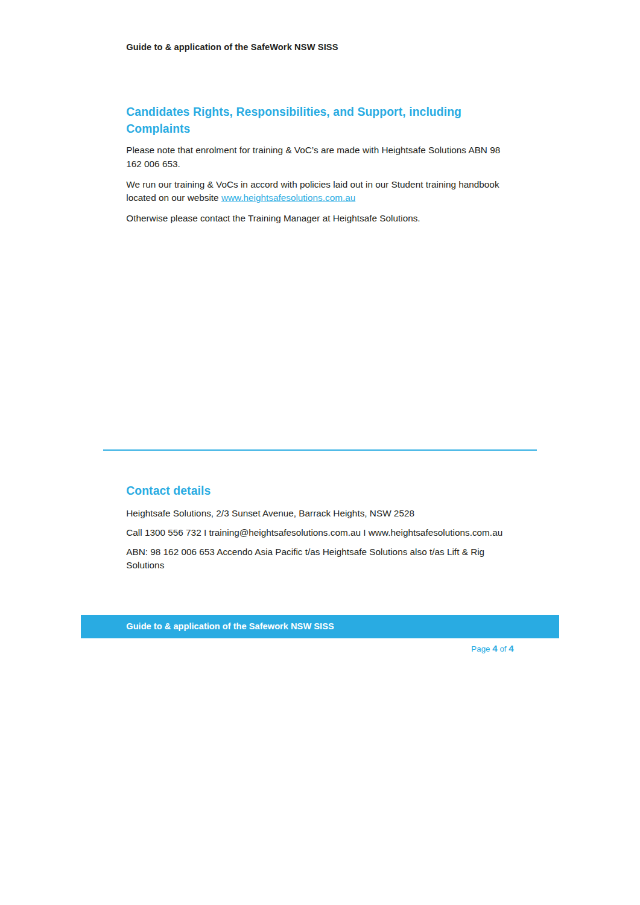Guide to & application of the SafeWork NSW SISS
Candidates Rights, Responsibilities, and Support, including Complaints
Please note that enrolment for training & VoC’s are made with Heightsafe Solutions ABN 98 162 006 653.
We run our training & VoCs in accord with policies laid out in our Student training handbook located on our website www.heightsafesolutions.com.au
Otherwise please contact the Training Manager at Heightsafe Solutions.
Contact details
Heightsafe Solutions, 2/3 Sunset Avenue, Barrack Heights, NSW 2528
Call 1300 556 732 I training@heightsafesolutions.com.au I www.heightsafesolutions.com.au
ABN: 98 162 006 653 Accendo Asia Pacific t/as Heightsafe Solutions also t/as Lift & Rig Solutions
Guide to & application of the Safework NSW SISS
Page 4 of 4